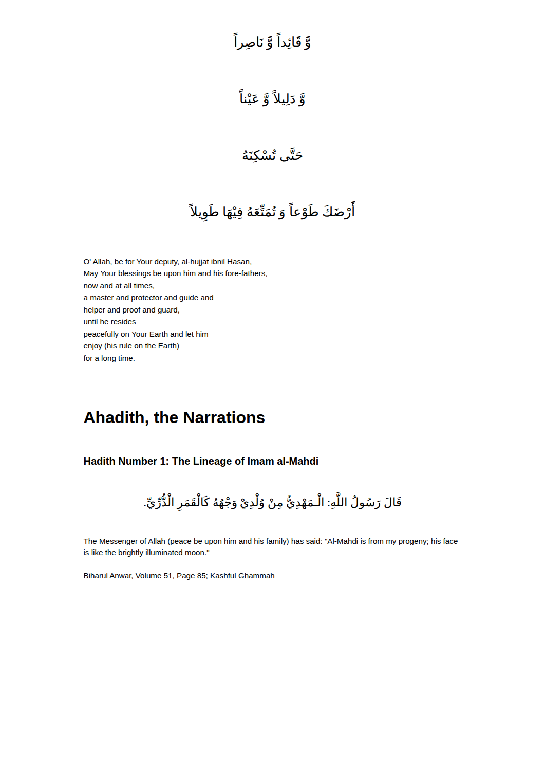وَّ قَائِداً وَّ نَاصِراً
وَّ دَلِيلاً وَّ عَيْناً
حَتَّى تُسْكِنَهُ
أَرْضَكَ طَوْعاً وَ تُمَتِّعَهُ فِيْهَا طَوِيلاً
O' Allah, be for Your deputy, al-hujjat ibnil Hasan,
May Your blessings be upon him and his fore-fathers,
now and at all times,
a master and protector and guide and
helper and proof and guard,
until he resides
peacefully on Your Earth and let him
enjoy (his rule on the Earth)
for a long time.
Ahadith, the Narrations
Hadith Number 1: The Lineage of Imam al-Mahdi
قَالَ رَسُولُ اللَّهِ: الْـمَهْدِيُّ مِنْ وُلْدِيْ وَجْهُهُ كَالْقَمَرِ الْدُّرِّيِّ.
The Messenger of Allah (peace be upon him and his family) has said: "Al-Mahdi is from my progeny; his face is like the brightly illuminated moon."
Biharul Anwar, Volume 51, Page 85; Kashful Ghammah